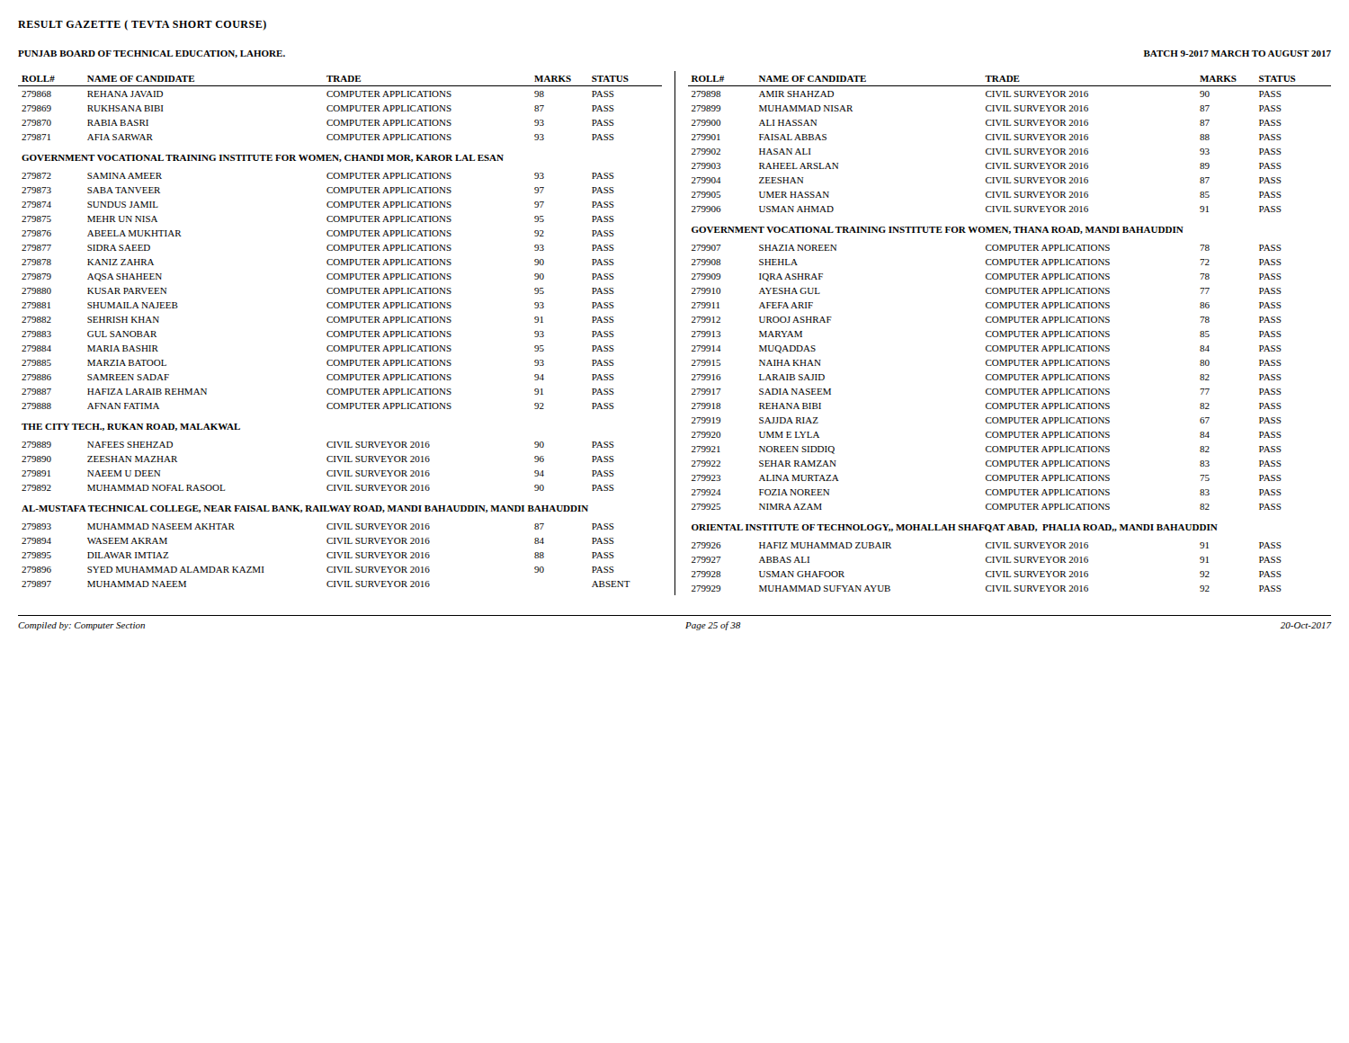RESULT GAZETTE ( TEVTA SHORT COURSE)
PUNJAB BOARD OF TECHNICAL EDUCATION, LAHORE. BATCH 9-2017 MARCH TO AUGUST 2017
| / ROLL# / NAME OF CANDIDATE / TRADE / MARKS / STATUS / / --- / --- / --- / --- / --- / / 279868 / REHANA JAVAID / COMPUTER APPLICATIONS / 98 / PASS / / 279869 / RUKHSANA BIBI / COMPUTER APPLICATIONS / 87 / PASS / / 279870 / RABIA BASRI / COMPUTER APPLICATIONS / 93 / PASS / / 279871 / AFIA SARWAR / COMPUTER APPLICATIONS / 93 / PASS / / GOVERNMENT VOCATIONAL TRAINING INSTITUTE FOR WOMEN, CHANDI MOR, KAROR LAL ESAN / / 279872 / SAMINA AMEER / COMPUTER APPLICATIONS / 93 / PASS / / 279873 / SABA TANVEER / COMPUTER APPLICATIONS / 97 / PASS / / 279874 / SUNDUS JAMIL / COMPUTER APPLICATIONS / 97 / PASS / / 279875 / MEHR UN NISA / COMPUTER APPLICATIONS / 95 / PASS / / 279876 / ABEELA MUKHTIAR / COMPUTER APPLICATIONS / 92 / PASS / / 279877 / SIDRA SAEED / COMPUTER APPLICATIONS / 93 / PASS / / 279878 / KANIZ ZAHRA / COMPUTER APPLICATIONS / 90 / PASS / / 279879 / AQSA SHAHEEN / COMPUTER APPLICATIONS / 90 / PASS / / 279880 / KUSAR PARVEEN / COMPUTER APPLICATIONS / 95 / PASS / / 279881 / SHUMAILA NAJEEB / COMPUTER APPLICATIONS / 93 / PASS / / 279882 / SEHRISH KHAN / COMPUTER APPLICATIONS / 91 / PASS / / 279883 / GUL SANOBAR / COMPUTER APPLICATIONS / 93 / PASS / / 279884 / MARIA BASHIR / COMPUTER APPLICATIONS / 95 / PASS / / 279885 / MARZIA BATOOL / COMPUTER APPLICATIONS / 93 / PASS / / 279886 / SAMREEN SADAF / COMPUTER APPLICATIONS / 94 / PASS / / 279887 / HAFIZA LARAIB REHMAN / COMPUTER APPLICATIONS / 91 / PASS / / 279888 / AFNAN FATIMA / COMPUTER APPLICATIONS / 92 / PASS / / THE CITY TECH., RUKAN ROAD, MALAKWAL / / 279889 / NAFEES SHEHZAD / CIVIL SURVEYOR 2016 / 90 / PASS / / 279890 / ZEESHAN MAZHAR / CIVIL SURVEYOR 2016 / 96 / PASS / / 279891 / NAEEM U DEEN / CIVIL SURVEYOR 2016 / 94 / PASS / / 279892 / MUHAMMAD NOFAL RASOOL / CIVIL SURVEYOR 2016 / 90 / PASS / / AL-MUSTAFA TECHNICAL COLLEGE, NEAR FAISAL BANK, RAILWAY ROAD, MANDI BAHAUDDIN, MANDI BAHAUDDIN / / 279893 / MUHAMMAD NASEEM AKHTAR / CIVIL SURVEYOR 2016 / 87 / PASS / / 279894 / WASEEM AKRAM / CIVIL SURVEYOR 2016 / 84 / PASS / / 279895 / DILAWAR IMTIAZ / CIVIL SURVEYOR 2016 / 88 / PASS / / 279896 / SYED MUHAMMAD ALAMDAR KAZMI / CIVIL SURVEYOR 2016 / 90 / PASS / / 279897 / MUHAMMAD NAEEM / CIVIL SURVEYOR 2016 / / ABSENT / | / ROLL# / NAME OF CANDIDATE / TRADE / MARKS / STATUS / / --- / --- / --- / --- / --- / / 279898 / AMIR SHAHZAD / CIVIL SURVEYOR 2016 / 90 / PASS / / 279899 / MUHAMMAD NISAR / CIVIL SURVEYOR 2016 / 87 / PASS / / 279900 / ALI HASSAN / CIVIL SURVEYOR 2016 / 87 / PASS / / 279901 / FAISAL ABBAS / CIVIL SURVEYOR 2016 / 88 / PASS / / 279902 / HASAN ALI / CIVIL SURVEYOR 2016 / 93 / PASS / / 279903 / RAHEEL ARSLAN / CIVIL SURVEYOR 2016 / 89 / PASS / / 279904 / ZEESHAN / CIVIL SURVEYOR 2016 / 87 / PASS / / 279905 / UMER HASSAN / CIVIL SURVEYOR 2016 / 85 / PASS / / 279906 / USMAN AHMAD / CIVIL SURVEYOR 2016 / 91 / PASS / / GOVERNMENT VOCATIONAL TRAINING INSTITUTE FOR WOMEN, THANA ROAD, MANDI BAHAUDDIN / / 279907 / SHAZIA NOREEN / COMPUTER APPLICATIONS / 78 / PASS / / 279908 / SHEHLA / COMPUTER APPLICATIONS / 72 / PASS / / 279909 / IQRA ASHRAF / COMPUTER APPLICATIONS / 78 / PASS / / 279910 / AYESHA GUL / COMPUTER APPLICATIONS / 77 / PASS / / 279911 / AFEFA ARIF / COMPUTER APPLICATIONS / 86 / PASS / / 279912 / UROOJ ASHRAF / COMPUTER APPLICATIONS / 78 / PASS / / 279913 / MARYAM / COMPUTER APPLICATIONS / 85 / PASS / / 279914 / MUQADDAS / COMPUTER APPLICATIONS / 84 / PASS / / 279915 / NAIHA KHAN / COMPUTER APPLICATIONS / 80 / PASS / / 279916 / LARAIB SAJID / COMPUTER APPLICATIONS / 82 / PASS / / 279917 / SADIA NASEEM / COMPUTER APPLICATIONS / 77 / PASS / / 279918 / REHANA BIBI / COMPUTER APPLICATIONS / 82 / PASS / / 279919 / SAJJDA RIAZ / COMPUTER APPLICATIONS / 67 / PASS / / 279920 / UMM E LYLA / COMPUTER APPLICATIONS / 84 / PASS / / 279921 / NOREEN SIDDIQ / COMPUTER APPLICATIONS / 82 / PASS / / 279922 / SEHAR RAMZAN / COMPUTER APPLICATIONS / 83 / PASS / / 279923 / ALINA MURTAZA / COMPUTER APPLICATIONS / 75 / PASS / / 279924 / FOZIA NOREEN / COMPUTER APPLICATIONS / 83 / PASS / / 279925 / NIMRA AZAM / COMPUTER APPLICATIONS / 82 / PASS / / ORIENTAL INSTITUTE OF TECHNOLOGY,, MOHALLAH SHAFQAT ABAD, PHALIA ROAD,, MANDI BAHAUDDIN / / 279926 / HAFIZ MUHAMMAD ZUBAIR / CIVIL SURVEYOR 2016 / 91 / PASS / / 279927 / ABBAS ALI / CIVIL SURVEYOR 2016 / 91 / PASS / / 279928 / USMAN GHAFOOR / CIVIL SURVEYOR 2016 / 92 / PASS / / 279929 / MUHAMMAD SUFYAN AYUB / CIVIL SURVEYOR 2016 / 92 / PASS / |
Compiled by: Computer Section Page 25 of 38 20-Oct-2017